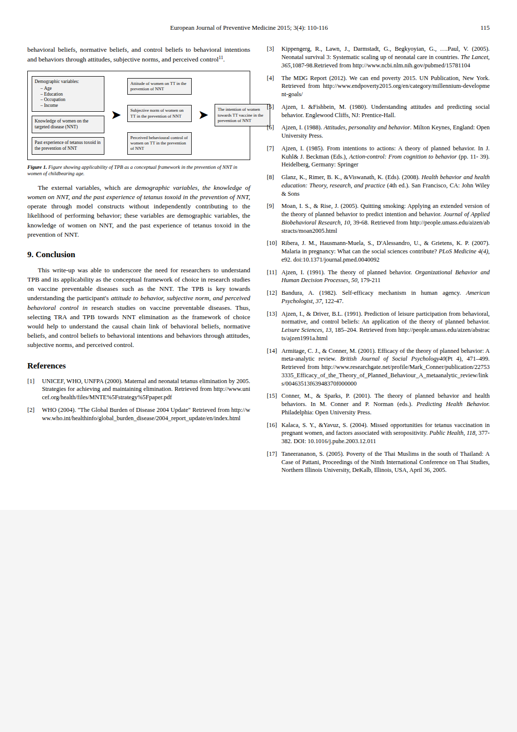European Journal of Preventive Medicine 2015; 3(4): 110-116
115
behavioral beliefs, normative beliefs, and control beliefs to behavioral intentions and behaviors through attitudes, subjective norms, and perceived control11.
Demographic variables:
Age
Education
Occupation
Income
Knowledge of women on the targeted disease (NNT)
Past experience of tetanus toxoid in the prevention of NNT
➤
Attitude of women on TT in the prevention of NNT
Subjective norm of women on TT in the prevention of NNT
Perceived behavioural control of women on TT in the prevention of NNT
➤
The intention of women towards TT vaccine in the prevention of NNT
Figure 1. Figure showing applicability of TPB as a conceptual framework in the prevention of NNT in women of childbearing age.
The external variables, which are demographic variables, the knowledge of women on NNT, and the past experience of tetanus toxoid in the prevention of NNT, operate through model constructs without independently contributing to the likelihood of performing behavior; these variables are demographic variables, the knowledge of women on NNT, and the past experience of tetanus toxoid in the prevention of NNT.
9. Conclusion
This write-up was able to underscore the need for researchers to understand TPB and its applicability as the conceptual framework of choice in research studies on vaccine preventable diseases such as the NNT. The TPB is key towards understanding the participant's attitude to behavior, subjective norm, and perceived behavioral control in research studies on vaccine preventable diseases. Thus, selecting TRA and TPB towards NNT elimination as the framework of choice would help to understand the causal chain link of behavioral beliefs, normative beliefs, and control beliefs to behavioral intentions and behaviors through attitudes, subjective norms, and perceived control.
References
[1] UNICEF, WHO, UNFPA (2000). Maternal and neonatal tetanus elimination by 2005. Strategies for achieving and maintaining elimination. Retrieved from http://www.unicef.org/health/files/MNTE%5Fstrategy%5Fpaper.pdf
[2] WHO (2004). "The Global Burden of Disease 2004 Update" Retrieved from http://www.who.int/healthinfo/global_burden_disease/2004_report_update/en/index.html
[3] Kippengerg, R., Lawn, J., Darmstadt, G., Begkyoyian, G., ….Paul, V. (2005). Neonatal survival 3: Systematic scaling up of neonatal care in countries. The Lancet, 365, 1087-98.Retrieved from http://www.ncbi.nlm.nih.gov/pubmed/15781104
[4] The MDG Report (2012). We can end poverty 2015. UN Publication, New York. Retrieved from http://www.endpoverty2015.org/en/category/millennium-development-goals/
[5] Ajzen, I. &Fishbein, M. (1980). Understanding attitudes and predicting social behavior. Englewood Cliffs, NJ: Prentice-Hall.
[6] Ajzen, I. (1988). Attitudes, personality and behavior. Milton Keynes, England: Open University Press.
[7] Ajzen, I. (1985). From intentions to actions: A theory of planned behavior. In J. Kuhl& J. Beckman (Eds.), Action-control: From cognition to behavior (pp. 11- 39). Heidelberg, Germany: Springer
[8] Glanz, K., Rimer, B. K., &Viswanath, K. (Eds). (2008). Health behavior and health education: Theory, research, and practice (4th ed.). San Francisco, CA: John Wiley & Sons
[9] Moan, I. S., & Rise, J. (2005). Quitting smoking: Applying an extended version of the theory of planned behavior to predict intention and behavior. Journal of Applied Biobehavioral Research, 10, 39-68. Retrieved from http://people.umass.edu/aizen/abstracts/moan2005.html
[10] Ribera, J. M., Hausmann-Muela, S., D'Alessandro, U., & Grietens, K. P. (2007). Malaria in pregnancy: What can the social sciences contribute? PLoS Medicine 4(4), e92. doi:10.1371/journal.pmed.0040092
[11] Ajzen, I. (1991). The theory of planned behavior. Organizational Behavior and Human Decision Processes, 50, 179-211
[12] Bandura, A. (1982). Self-efficacy mechanism in human agency. American Psychologist, 37, 122-47.
[13] Ajzen, I., & Driver, B.L. (1991). Prediction of leisure participation from behavioral, normative, and control beliefs: An application of the theory of planned behavior. Leisure Sciences, 13, 185–204. Retrieved from http://people.umass.edu/aizen/abstracts/ajzen1991a.html
[14] Armitage, C. J., & Conner, M. (2001). Efficacy of the theory of planned behavior: A meta-analytic review. British Journal of Social Psychology40(Pt 4), 471–499. Retrieved from http://www.researchgate.net/profile/Mark_Conner/publication/227533335_Efficacy_of_the_Theory_of_Planned_Behaviour_A_metaanalytic_review/links/00463513f63948370f000000
[15] Conner, M., & Sparks, P. (2001). The theory of planned behavior and health behaviors. In M. Conner and P. Norman (eds.). Predicting Health Behavior. Philadelphia: Open University Press.
[16] Kalaca, S. Y., &Yavuz, S. (2004). Missed opportunities for tetanus vaccination in pregnant women, and factors associated with seropositivity. Public Health, 118, 377-382. DOI: 10.1016/j.puhe.2003.12.011
[17] Taneerananon, S. (2005). Poverty of the Thai Muslims in the south of Thailand: A Case of Pattani, Proceedings of the Ninth International Conference on Thai Studies, Northern Illinois University, DeKalb, Illinois, USA, April 36, 2005.